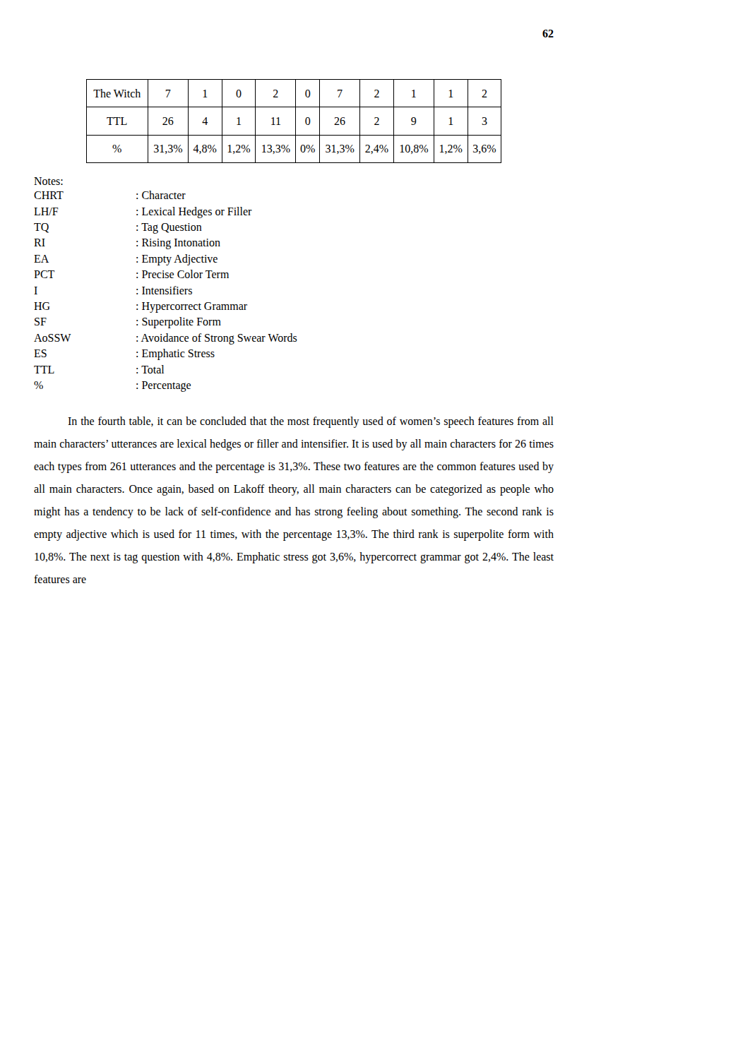62
| The Witch | 7 | 1 | 0 | 2 | 0 | 7 | 2 | 1 | 1 | 2 |
| TTL | 26 | 4 | 1 | 11 | 0 | 26 | 2 | 9 | 1 | 3 |
| % | 31,3% | 4,8% | 1,2% | 13,3% | 0% | 31,3% | 2,4% | 10,8% | 1,2% | 3,6% |
Notes:
CHRT
: Character
LH/F
: Lexical Hedges or Filler
TQ
: Tag Question
RI
: Rising Intonation
EA
: Empty Adjective
PCT
: Precise Color Term
I
: Intensifiers
HG
: Hypercorrect Grammar
SF
: Superpolite Form
AoSSW
: Avoidance of Strong Swear Words
ES
: Emphatic Stress
TTL
: Total
%
: Percentage
In the fourth table, it can be concluded that the most frequently used of women’s speech features from all main characters’ utterances are lexical hedges or filler and intensifier. It is used by all main characters for 26 times each types from 261 utterances and the percentage is 31,3%. These two features are the common features used by all main characters. Once again, based on Lakoff theory, all main characters can be categorized as people who might has a tendency to be lack of self-confidence and has strong feeling about something. The second rank is empty adjective which is used for 11 times, with the percentage 13,3%. The third rank is superpolite form with 10,8%. The next is tag question with 4,8%. Emphatic stress got 3,6%, hypercorrect grammar got 2,4%. The least features are